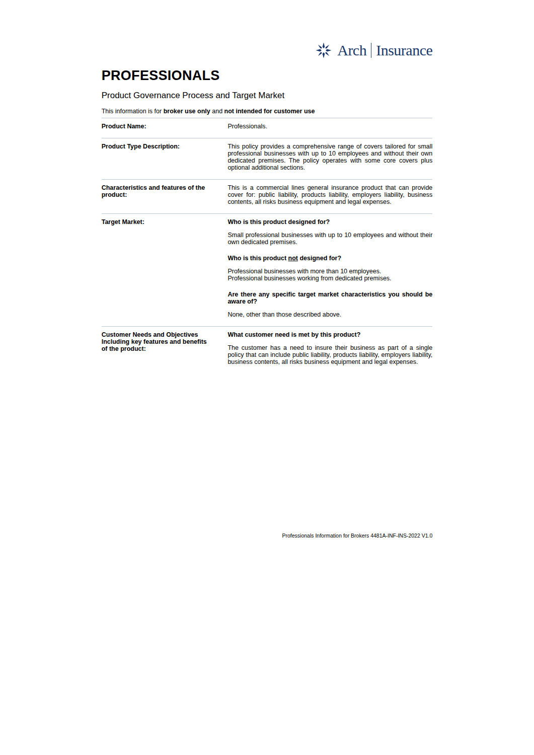Arch Insurance
PROFESSIONALS
Product Governance Process and Target Market
This information is for broker use only and not intended for customer use
| Product Name: | Professionals. |
| Product Type Description: | This policy provides a comprehensive range of covers tailored for small professional businesses with up to 10 employees and without their own dedicated premises. The policy operates with some core covers plus optional additional sections. |
| Characteristics and features of the product: | This is a commercial lines general insurance product that can provide cover for: public liability, products liability, employers liability, business contents, all risks business equipment and legal expenses. |
| Target Market: | Who is this product designed for? Small professional businesses with up to 10 employees and without their own dedicated premises. Who is this product not designed for? Professional businesses with more than 10 employees. Professional businesses working from dedicated premises. Are there any specific target market characteristics you should be aware of? None, other than those described above. |
| Customer Needs and Objectives Including key features and benefits of the product: | What customer need is met by this product? The customer has a need to insure their business as part of a single policy that can include public liability, products liability, employers liability, business contents, all risks business equipment and legal expenses. |
Professionals Information for Brokers 4481A-INF-INS-2022 V1.0